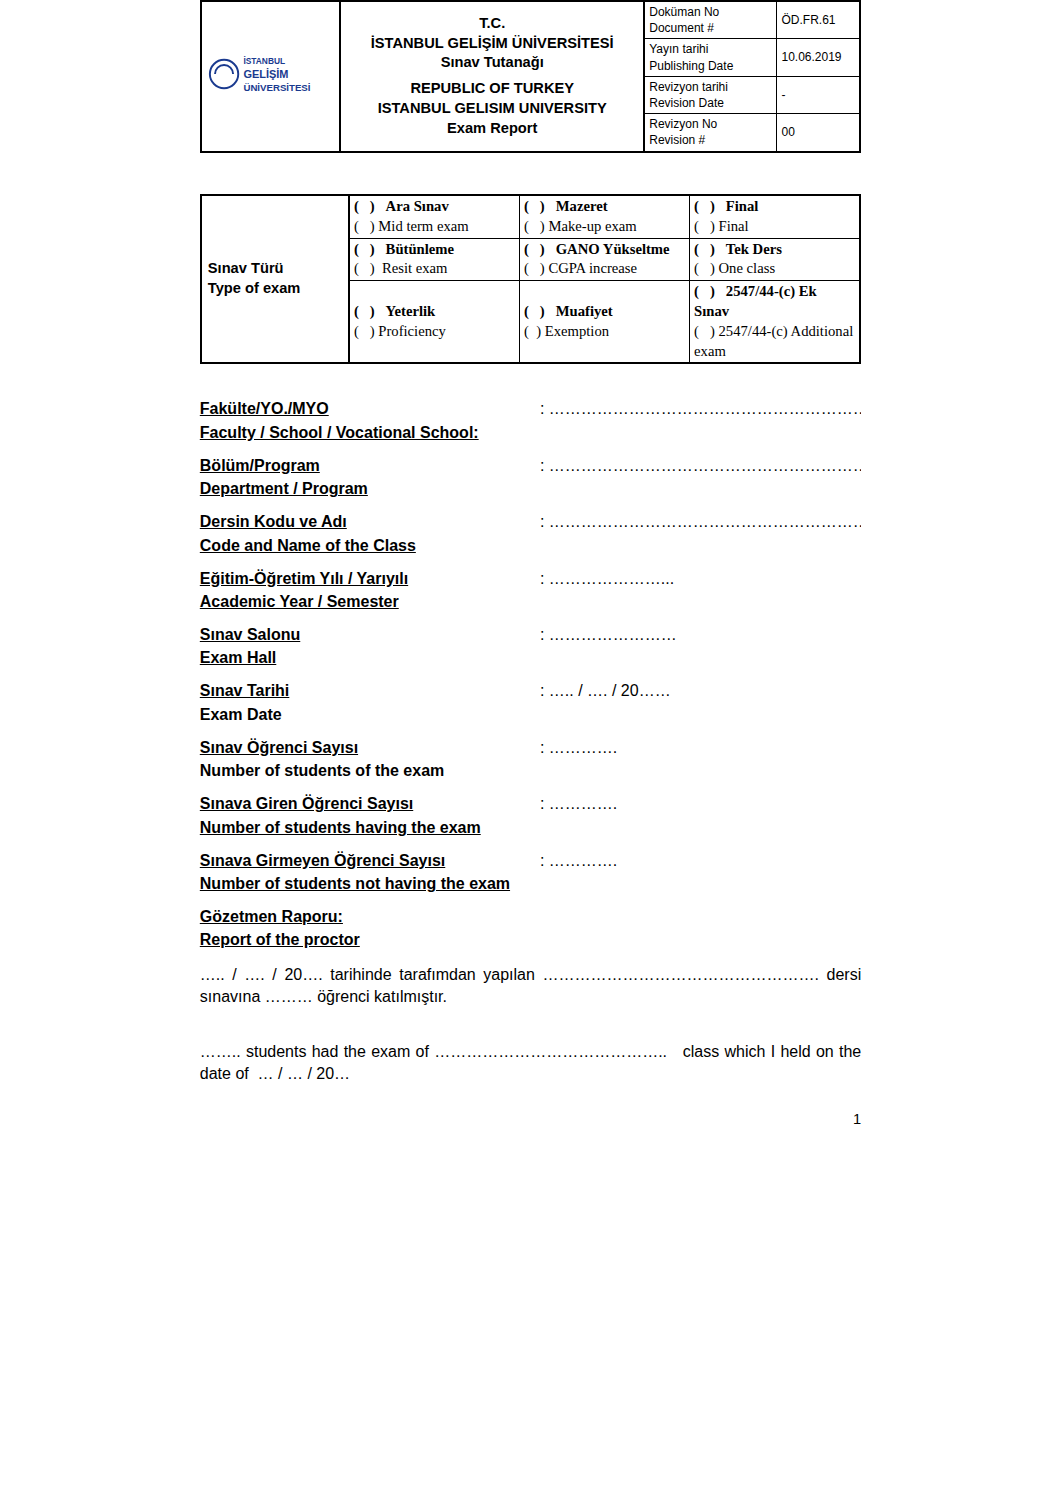| | T.C. İSTANBUL GELİŞİM ÜNİVERSİTESİ Sınav Tutanağı REPUBLIC OF TURKEY ISTANBUL GELISIM UNIVERSITY Exam Report | Doküman No Document # | ÖD.FR.61 |
| Yayın tarihi Publishing Date | 10.06.2019 |
| Revizyon tarihi Revision Date | - |
| Revizyon No Revision # | 00 |
| Sınav Türü Type of exam | ( ) Ara Sınav ( ) Mid term exam | ( ) Mazeret ( ) Make-up exam | ( ) Final ( ) Final |
| ( ) Bütünleme ( ) Resit exam | ( ) GANO Yükseltme ( ) CGPA increase | ( ) Tek Ders ( ) One class |
| ( ) Yeterlik ( ) Proficiency | ( ) Muafiyet ( ) Exemption | ( ) 2547/44-(c) Ek Sınav ( ) 2547/44-(c) Additional exam |
Fakülte/YO./MYO : ………………………………………………………………
Faculty / School / Vocational School:
Bölüm/Program : ………………………………………………………………
Department / Program
Dersin Kodu ve Adı : ……………………………………………………………….
Code and Name of the Class
Eğitim-Öğretim Yılı / Yarıyılı : …………………...
Academic Year / Semester
Sınav Salonu : ……………………
Exam Hall
Sınav Tarihi : ….. / …. / 20……
Exam Date
Sınav Öğrenci Sayısı : ………….
Number of students of the exam
Sınava Giren Öğrenci Sayısı : ………….
Number of students having the exam
Sınava Girmeyen Öğrenci Sayısı : ………….
Number of students not having the exam
Gözetmen Raporu:
Report of the proctor
….. / …. / 20…. tarihinde tarafımdan yapılan ……………………………………………. dersi sınavına ……… öğrenci katılmıştır.
…….. students had the exam of …………………………………….. class which I held on the date of … / … / 20…
1